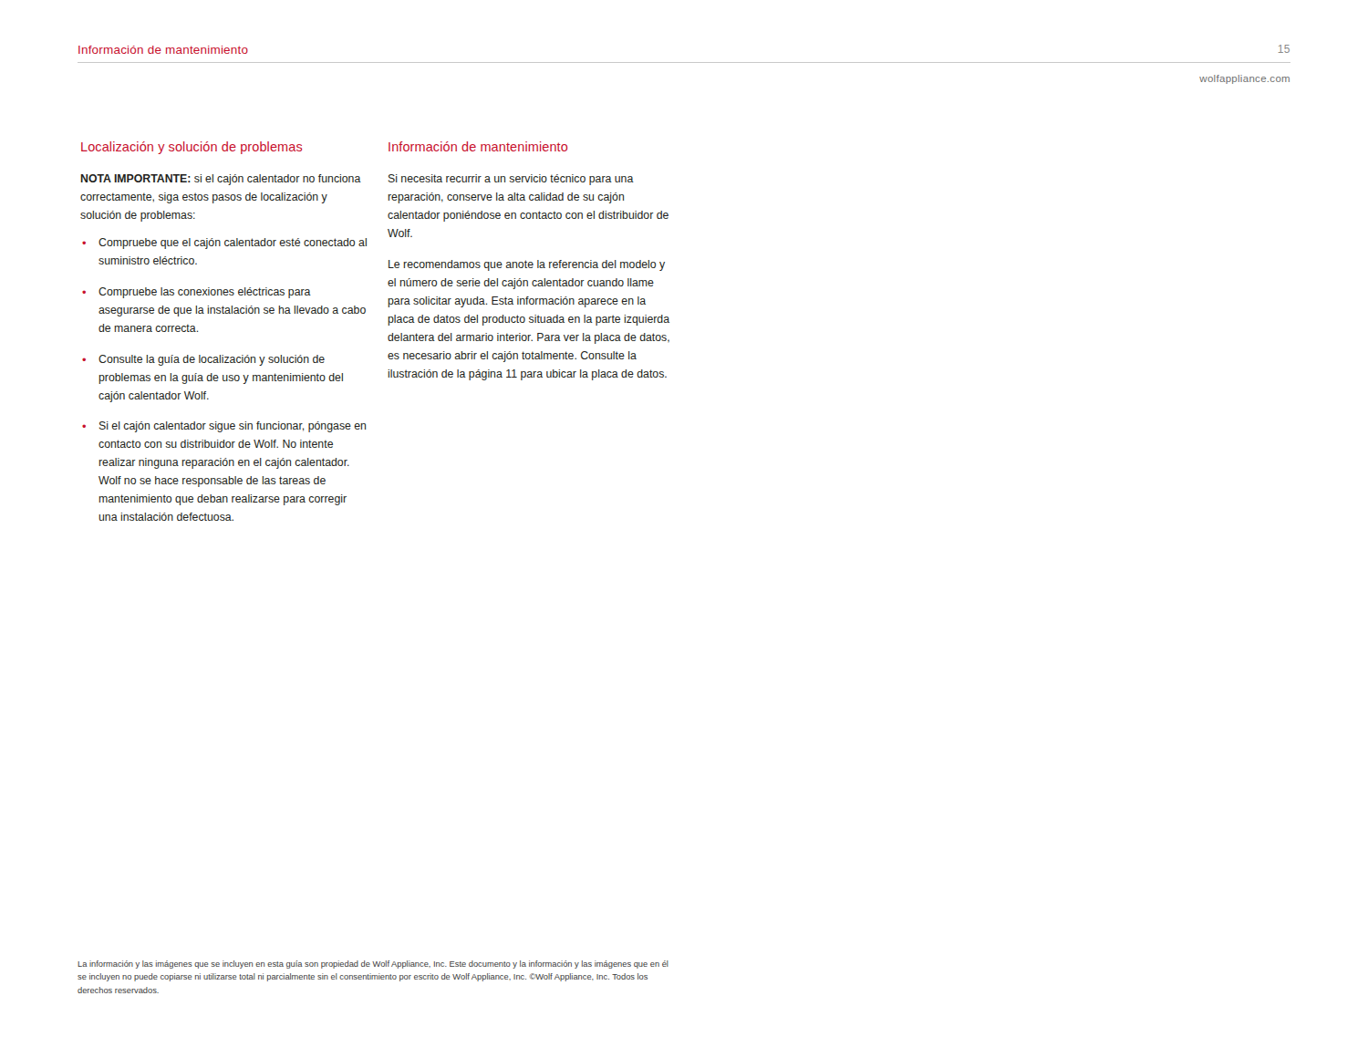Información de mantenimiento
15
wolfappliance.com
Localización y solución de problemas
NOTA IMPORTANTE: si el cajón calentador no funciona correctamente, siga estos pasos de localización y solución de problemas:
Compruebe que el cajón calentador esté conectado al suministro eléctrico.
Compruebe las conexiones eléctricas para asegurarse de que la instalación se ha llevado a cabo de manera correcta.
Consulte la guía de localización y solución de problemas en la guía de uso y mantenimiento del cajón calentador Wolf.
Si el cajón calentador sigue sin funcionar, póngase en contacto con su distribuidor de Wolf. No intente realizar ninguna reparación en el cajón calentador. Wolf no se hace responsable de las tareas de mantenimiento que deban realizarse para corregir una instalación defectuosa.
Información de mantenimiento
Si necesita recurrir a un servicio técnico para una reparación, conserve la alta calidad de su cajón calentador poniéndose en contacto con el distribuidor de Wolf.
Le recomendamos que anote la referencia del modelo y el número de serie del cajón calentador cuando llame para solicitar ayuda. Esta información aparece en la placa de datos del producto situada en la parte izquierda delantera del armario interior. Para ver la placa de datos, es necesario abrir el cajón totalmente. Consulte la ilustración de la página 11 para ubicar la placa de datos.
La información y las imágenes que se incluyen en esta guía son propiedad de Wolf Appliance, Inc. Este documento y la información y las imágenes que en él se incluyen no puede copiarse ni utilizarse total ni parcialmente sin el consentimiento por escrito de Wolf Appliance, Inc. ©Wolf Appliance, Inc. Todos los derechos reservados.